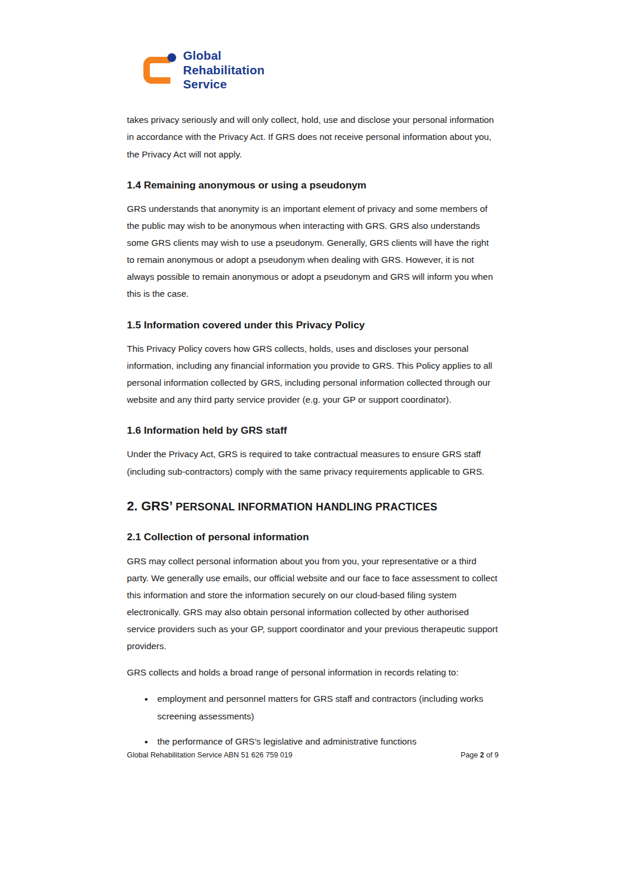Global
Rehabilitation
Service
takes privacy seriously and will only collect, hold, use and disclose your personal information in accordance with the Privacy Act. If GRS does not receive personal information about you, the Privacy Act will not apply.
1.4 Remaining anonymous or using a pseudonym
GRS understands that anonymity is an important element of privacy and some members of the public may wish to be anonymous when interacting with GRS. GRS also understands some GRS clients may wish to use a pseudonym. Generally, GRS clients will have the right to remain anonymous or adopt a pseudonym when dealing with GRS. However, it is not always possible to remain anonymous or adopt a pseudonym and GRS will inform you when this is the case.
1.5 Information covered under this Privacy Policy
This Privacy Policy covers how GRS collects, holds, uses and discloses your personal information, including any financial information you provide to GRS. This Policy applies to all personal information collected by GRS, including personal information collected through our website and any third party service provider (e.g. your GP or support coordinator).
1.6 Information held by GRS staff
Under the Privacy Act, GRS is required to take contractual measures to ensure GRS staff (including sub-contractors) comply with the same privacy requirements applicable to GRS.
2. GRS’ PERSONAL INFORMATION HANDLING PRACTICES
2.1 Collection of personal information
GRS may collect personal information about you from you, your representative or a third party. We generally use emails, our official website and our face to face assessment to collect this information and store the information securely on our cloud-based filing system electronically. GRS may also obtain personal information collected by other authorised service providers such as your GP, support coordinator and your previous therapeutic support providers.
GRS collects and holds a broad range of personal information in records relating to:
employment and personnel matters for GRS staff and contractors (including works screening assessments)
the performance of GRS’s legislative and administrative functions
Global Rehabilitation Service ABN 51 626 759 019
Page 2 of 9